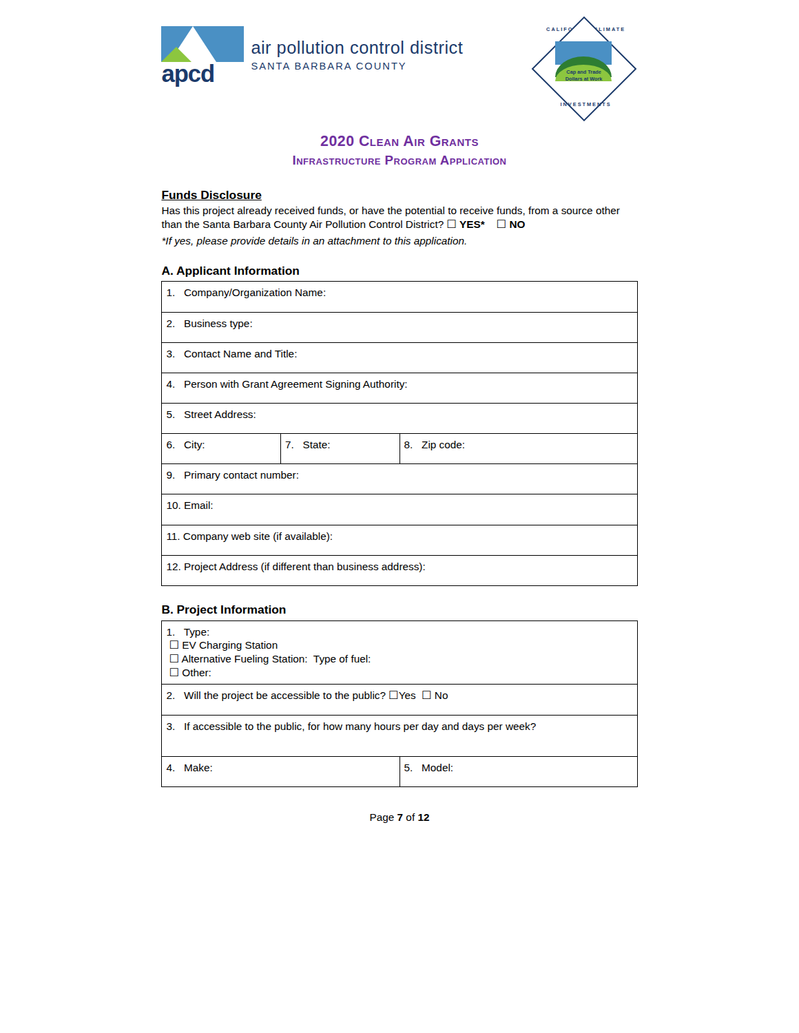apcd
air pollution control district
SANTA BARBARA COUNTY
CALIFORNIA CLIMATE
Cap and Trade
Dollars at Work
INVESTMENTS
2020 Clean Air Grants
Infrastructure Program Application
Funds Disclosure
Has this project already received funds, or have the potential to receive funds, from a source other than the Santa Barbara County Air Pollution Control District? ☐ YES* ☐ NO
*If yes, please provide details in an attachment to this application.
A. Applicant Information
| 1. Company/Organization Name: |
| 2. Business type: |
| 3. Contact Name and Title: |
| 4. Person with Grant Agreement Signing Authority: |
| 5. Street Address: |
| 6. City: | 7. State: | 8. Zip code: |
| 9. Primary contact number: |
| 10. Email: |
| 11. Company web site (if available): |
| 12. Project Address (if different than business address): |
B. Project Information
| 1. Type: ☐ EV Charging Station ☐ Alternative Fueling Station: Type of fuel: ☐ Other: |
| 2. Will the project be accessible to the public? ☐ Yes ☐ No |
| 3. If accessible to the public, for how many hours per day and days per week? |
| 4. Make: | 5. Model: |
Page 7 of 12